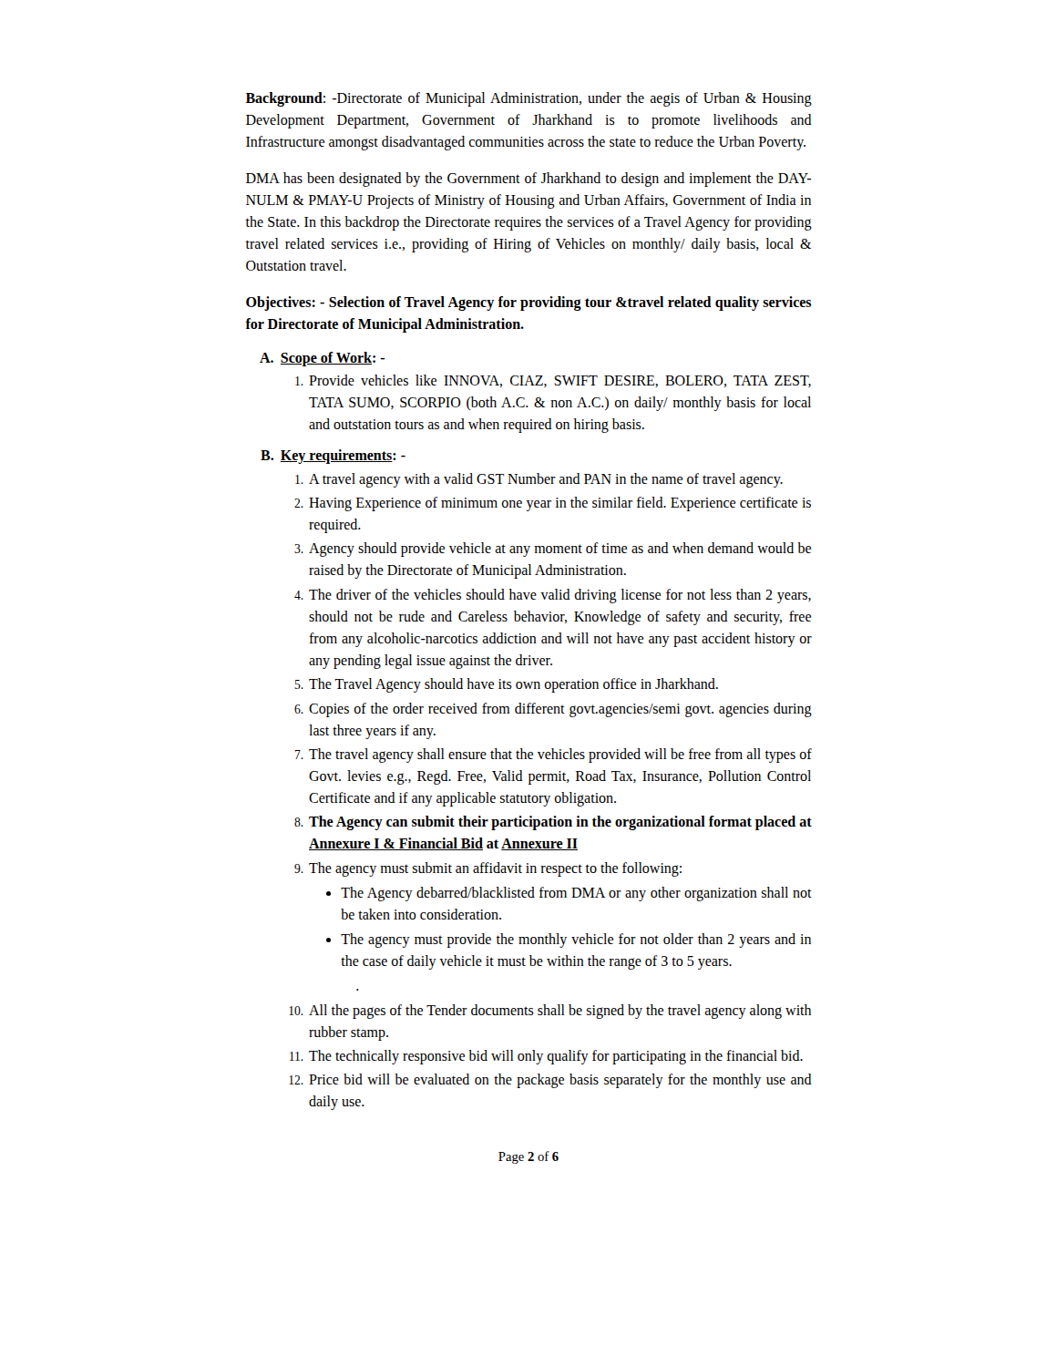Background: -Directorate of Municipal Administration, under the aegis of Urban & Housing Development Department, Government of Jharkhand is to promote livelihoods and Infrastructure amongst disadvantaged communities across the state to reduce the Urban Poverty.
DMA has been designated by the Government of Jharkhand to design and implement the DAY-NULM & PMAY-U Projects of Ministry of Housing and Urban Affairs, Government of India in the State. In this backdrop the Directorate requires the services of a Travel Agency for providing travel related services i.e., providing of Hiring of Vehicles on monthly/ daily basis, local & Outstation travel.
Objectives: - Selection of Travel Agency for providing tour &travel related quality services for Directorate of Municipal Administration.
Scope of Work: -
Provide vehicles like INNOVA, CIAZ, SWIFT DESIRE, BOLERO, TATA ZEST, TATA SUMO, SCORPIO (both A.C. & non A.C.) on daily/ monthly basis for local and outstation tours as and when required on hiring basis.
Key requirements: -
A travel agency with a valid GST Number and PAN in the name of travel agency.
Having Experience of minimum one year in the similar field. Experience certificate is required.
Agency should provide vehicle at any moment of time as and when demand would be raised by the Directorate of Municipal Administration.
The driver of the vehicles should have valid driving license for not less than 2 years, should not be rude and Careless behavior, Knowledge of safety and security, free from any alcoholic-narcotics addiction and will not have any past accident history or any pending legal issue against the driver.
The Travel Agency should have its own operation office in Jharkhand.
Copies of the order received from different govt.agencies/semi govt. agencies during last three years if any.
The travel agency shall ensure that the vehicles provided will be free from all types of Govt. levies e.g., Regd. Free, Valid permit, Road Tax, Insurance, Pollution Control Certificate and if any applicable statutory obligation.
The Agency can submit their participation in the organizational format placed at Annexure I & Financial Bid at Annexure II
The agency must submit an affidavit in respect to the following:
The Agency debarred/blacklisted from DMA or any other organization shall not be taken into consideration.
The agency must provide the monthly vehicle for not older than 2 years and in the case of daily vehicle it must be within the range of 3 to 5 years.
.
All the pages of the Tender documents shall be signed by the travel agency along with rubber stamp.
The technically responsive bid will only qualify for participating in the financial bid.
Price bid will be evaluated on the package basis separately for the monthly use and daily use.
Page 2 of 6